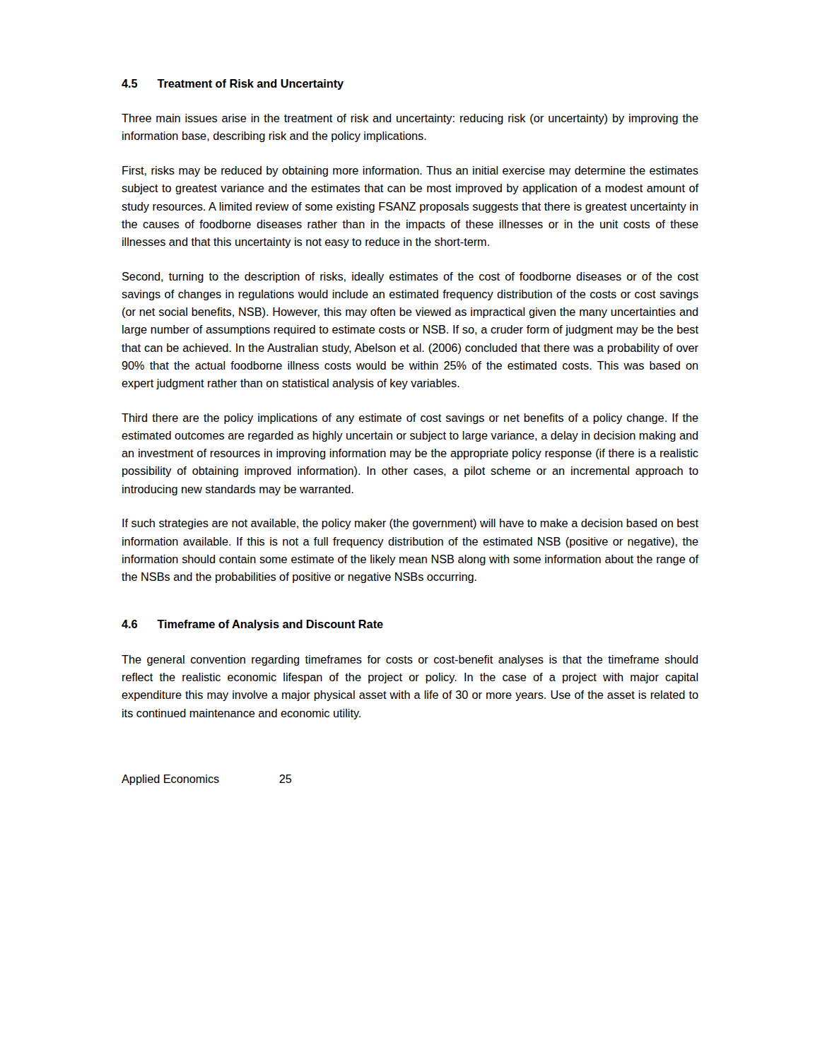4.5 Treatment of Risk and Uncertainty
Three main issues arise in the treatment of risk and uncertainty: reducing risk (or uncertainty) by improving the information base, describing risk and the policy implications.
First, risks may be reduced by obtaining more information. Thus an initial exercise may determine the estimates subject to greatest variance and the estimates that can be most improved by application of a modest amount of study resources. A limited review of some existing FSANZ proposals suggests that there is greatest uncertainty in the causes of foodborne diseases rather than in the impacts of these illnesses or in the unit costs of these illnesses and that this uncertainty is not easy to reduce in the short-term.
Second, turning to the description of risks, ideally estimates of the cost of foodborne diseases or of the cost savings of changes in regulations would include an estimated frequency distribution of the costs or cost savings (or net social benefits, NSB). However, this may often be viewed as impractical given the many uncertainties and large number of assumptions required to estimate costs or NSB. If so, a cruder form of judgment may be the best that can be achieved. In the Australian study, Abelson et al. (2006) concluded that there was a probability of over 90% that the actual foodborne illness costs would be within 25% of the estimated costs. This was based on expert judgment rather than on statistical analysis of key variables.
Third there are the policy implications of any estimate of cost savings or net benefits of a policy change. If the estimated outcomes are regarded as highly uncertain or subject to large variance, a delay in decision making and an investment of resources in improving information may be the appropriate policy response (if there is a realistic possibility of obtaining improved information). In other cases, a pilot scheme or an incremental approach to introducing new standards may be warranted.
If such strategies are not available, the policy maker (the government) will have to make a decision based on best information available. If this is not a full frequency distribution of the estimated NSB (positive or negative), the information should contain some estimate of the likely mean NSB along with some information about the range of the NSBs and the probabilities of positive or negative NSBs occurring.
4.6 Timeframe of Analysis and Discount Rate
The general convention regarding timeframes for costs or cost-benefit analyses is that the timeframe should reflect the realistic economic lifespan of the project or policy. In the case of a project with major capital expenditure this may involve a major physical asset with a life of 30 or more years. Use of the asset is related to its continued maintenance and economic utility.
Applied Economics 25